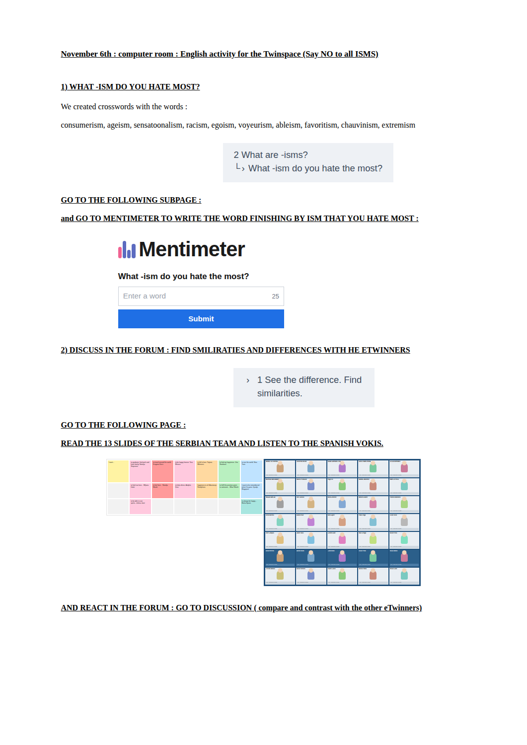November 6th : computer room : English activity for the Twinspace (Say NO to all ISMS)
1) WHAT -ISM DO YOU HATE MOST?
We created crosswords with the words :
consumerism, ageism, sensatoonalism, racism, egoism, voyeurism, ableism, favoritism, chauvinism, extremism
2 What are -isms? What -ism do you hate the most?
GO TO THE FOLLOWING SUBPAGE :
and GO TO MENTIMETER TO WRITE THE WORD FINISHING BY ISM THAT YOU HATE MOST :
Mentimeter
What -ism do you hate the most?
Enter a word 25
Submit
2) DISCUSS IN THE FORUM : FIND SMILIRATIES AND DIFFERENCES WITH HE ETWINNERS
1 See the difference. Find similarities.
GO TO THE FOLLOWING PAGE :
READ THE 13 SLIDES OF THE SERBIAN TEAM AND LISTEN TO THE SPANISH VOKIS.
I want...
to graduate, find work and have family. Natalija Stojanovic
to travel around the world. Dragana Kocic
to be happy forever. Tara Mitrovic
to fall in love. Tatjana Milenovic
to find my happiness. Una Stankovic
to see the world. Nina Tasic
to find true love. - Miljana Dokić
to feel love. - Natalija Nikolić
to help others. Andjela Dinic
happiness to all. Anastasija Randjelovic
to fulfil the promise given to someone. - Milan Nikolić
I want to be remembered when I'm gone. Djordje Blagojevic
to be able to see spirits...Jelena Jović
to always be happy. - Marta Spasic
DANIEL GUTIERREZ Voki - Talk Speed Pitch
Guillermo Millan Voki - Talk Speed Pitch
ALBA CARRASCOSA Voki - Talk Speed Pitch
DIEGO MARCHENA Voki - Talk Speed Pitch
LUCIA SERRANO Voki - Talk Speed Pitch
ANDREA SANTAMARIA Voki - Talk Speed Pitch
MATEO ROBLES Voki - Talk Speed Pitch
Hugo Gil Voki - Talk Speed Pitch
DANIEL ANDRES Voki - Talk Speed Pitch
MARCOS RUIZ Voki - Talk Speed Pitch
PAULA GARCIA Voki - Talk Speed Pitch
Ines Castillo Voki - Talk Speed Pitch
Maria Jimenez Voki - Talk Speed Pitch
Manuel Duarte Voki - Talk Speed Pitch
Pamela Saavedra Voki - Talk Speed Pitch
Elena Moreno Voki - Talk Speed Pitch
Alvaro Ruiz Voki - Talk Speed Pitch
Sara Lopez Voki - Talk Speed Pitch
Pablo Vega Voki - Talk Speed Pitch
Oscar Silva Voki - Talk Speed Pitch
Irene Campos Voki - Talk Speed Pitch
Javier Soto Voki - Talk Speed Pitch
Carmen Diaz Voki - Talk Speed Pitch
Raul Ortega Voki - Talk Speed Pitch
Nuria Prieto Voki - Talk Speed Pitch
Sonia Herrera Voki - Talk Speed Pitch
Adrian Mora Voki - Talk Speed Pitch
Clara Nieto Voki - Talk Speed Pitch
Victor Pena Voki - Talk Speed Pitch
Rocio Bravo Voki - Talk Speed Pitch
Cristian Blanco Voki - Talk Speed Pitch
Alicia Fuentes Voki - Talk Speed Pitch
Ruben Calvo Voki - Talk Speed Pitch
Noelia Pardo Voki - Talk Speed Pitch
Hector Lara Voki - Talk Speed Pitch
AND REACT IN THE FORUM : GO TO DISCUSSION ( compare and contrast with the other eTwinners)